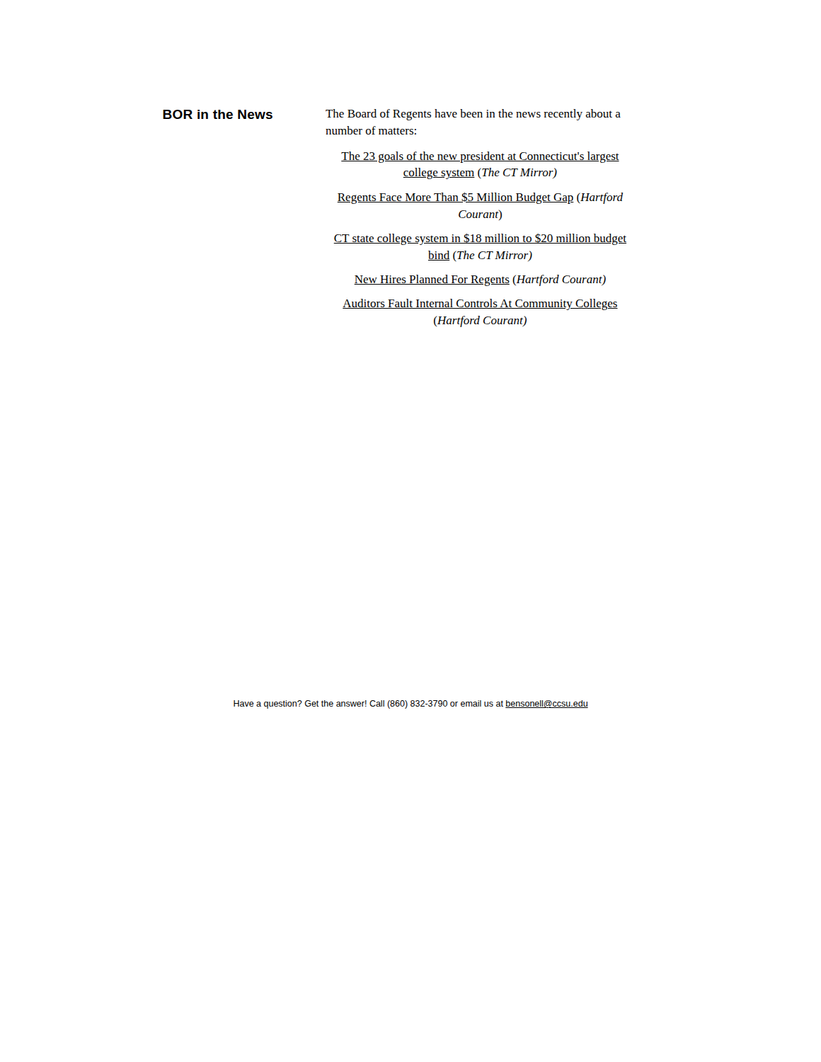BOR in the News
The Board of Regents have been in the news recently about a number of matters:
The 23 goals of the new president at Connecticut's largest college system (The CT Mirror)
Regents Face More Than $5 Million Budget Gap (Hartford Courant)
CT state college system in $18 million to $20 million budget bind (The CT Mirror)
New Hires Planned For Regents (Hartford Courant)
Auditors Fault Internal Controls At Community Colleges (Hartford Courant)
Have a question? Get the answer! Call (860) 832-3790 or email us at bensonell@ccsu.edu